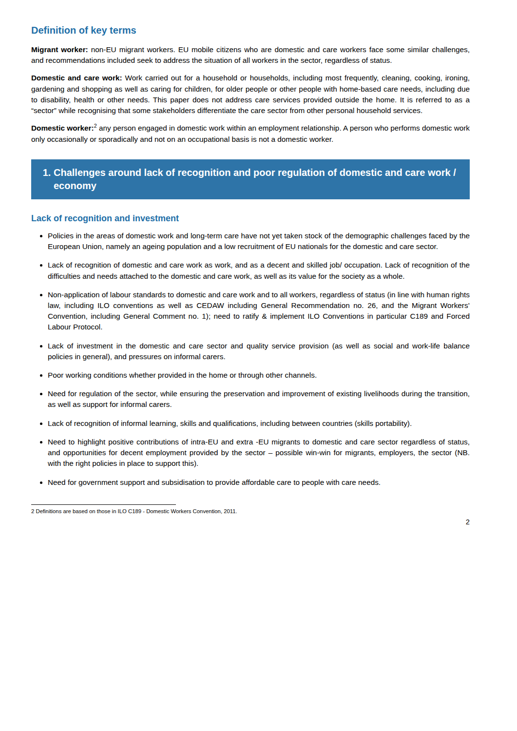Definition of key terms
Migrant worker: non-EU migrant workers. EU mobile citizens who are domestic and care workers face some similar challenges, and recommendations included seek to address the situation of all workers in the sector, regardless of status.
Domestic and care work: Work carried out for a household or households, including most frequently, cleaning, cooking, ironing, gardening and shopping as well as caring for children, for older people or other people with home-based care needs, including due to disability, health or other needs. This paper does not address care services provided outside the home. It is referred to as a “sector” while recognising that some stakeholders differentiate the care sector from other personal household services.
Domestic worker:2 any person engaged in domestic work within an employment relationship. A person who performs domestic work only occasionally or sporadically and not on an occupational basis is not a domestic worker.
Challenges around lack of recognition and poor regulation of domestic and care work / economy
Lack of recognition and investment
Policies in the areas of domestic work and long-term care have not yet taken stock of the demographic challenges faced by the European Union, namely an ageing population and a low recruitment of EU nationals for the domestic and care sector.
Lack of recognition of domestic and care work as work, and as a decent and skilled job/ occupation. Lack of recognition of the difficulties and needs attached to the domestic and care work, as well as its value for the society as a whole.
Non-application of labour standards to domestic and care work and to all workers, regardless of status (in line with human rights law, including ILO conventions as well as CEDAW including General Recommendation no. 26, and the Migrant Workers’ Convention, including General Comment no. 1); need to ratify & implement ILO Conventions in particular C189 and Forced Labour Protocol.
Lack of investment in the domestic and care sector and quality service provision (as well as social and work-life balance policies in general), and pressures on informal carers.
Poor working conditions whether provided in the home or through other channels.
Need for regulation of the sector, while ensuring the preservation and improvement of existing livelihoods during the transition, as well as support for informal carers.
Lack of recognition of informal learning, skills and qualifications, including between countries (skills portability).
Need to highlight positive contributions of intra-EU and extra -EU migrants to domestic and care sector regardless of status, and opportunities for decent employment provided by the sector – possible win-win for migrants, employers, the sector (NB. with the right policies in place to support this).
Need for government support and subsidisation to provide affordable care to people with care needs.
2 Definitions are based on those in ILO C189 - Domestic Workers Convention, 2011.
2